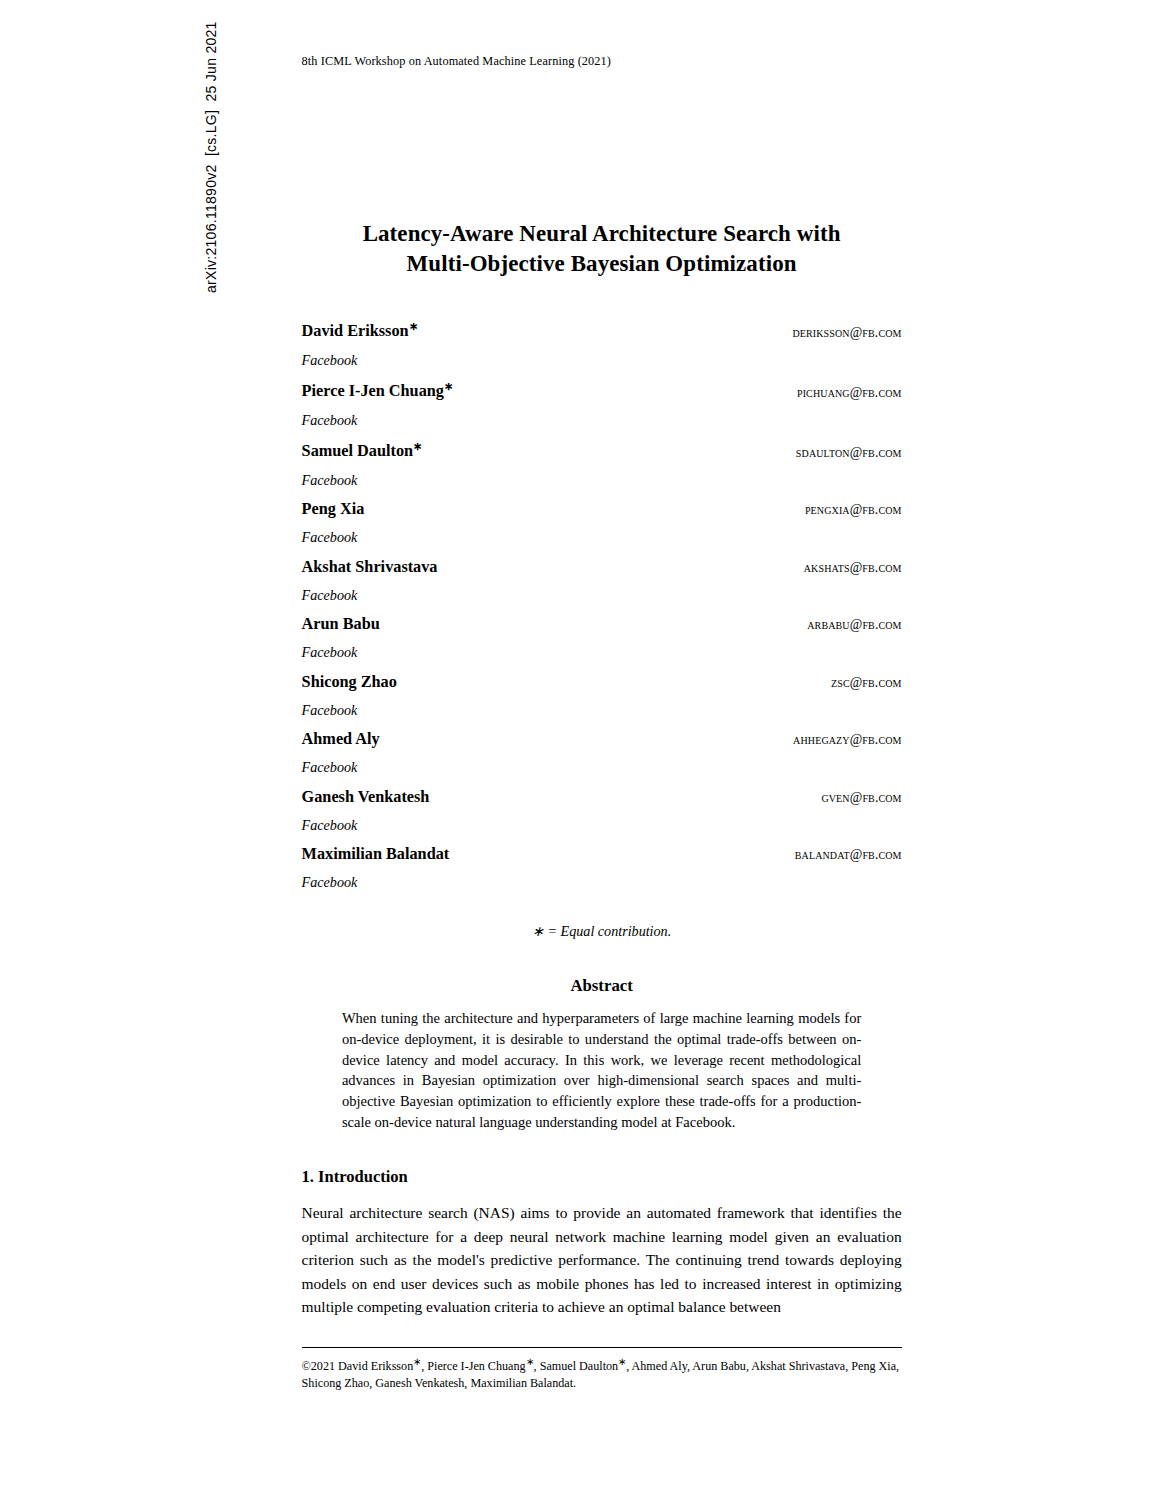arXiv:2106.11890v2 [cs.LG] 25 Jun 2021
8th ICML Workshop on Automated Machine Learning (2021)
Latency-Aware Neural Architecture Search with
Multi-Objective Bayesian Optimization
David Eriksson∗ deriksson@fb.com
Facebook
Pierce I-Jen Chuang∗ pichuang@fb.com
Facebook
Samuel Daulton∗ sdaulton@fb.com
Facebook
Peng Xia pengxia@fb.com
Facebook
Akshat Shrivastava akshats@fb.com
Facebook
Arun Babu arbabu@fb.com
Facebook
Shicong Zhao zsc@fb.com
Facebook
Ahmed Aly ahhegazy@fb.com
Facebook
Ganesh Venkatesh gven@fb.com
Facebook
Maximilian Balandat balandat@fb.com
Facebook
∗ = Equal contribution.
Abstract
When tuning the architecture and hyperparameters of large machine learning models for on-device deployment, it is desirable to understand the optimal trade-offs between on-device latency and model accuracy. In this work, we leverage recent methodological advances in Bayesian optimization over high-dimensional search spaces and multi-objective Bayesian optimization to efficiently explore these trade-offs for a production-scale on-device natural language understanding model at Facebook.
1. Introduction
Neural architecture search (NAS) aims to provide an automated framework that identifies the optimal architecture for a deep neural network machine learning model given an evaluation criterion such as the model's predictive performance. The continuing trend towards deploying models on end user devices such as mobile phones has led to increased interest in optimizing multiple competing evaluation criteria to achieve an optimal balance between
©2021 David Eriksson∗, Pierce I-Jen Chuang∗, Samuel Daulton∗, Ahmed Aly, Arun Babu, Akshat Shrivastava, Peng Xia, Shicong Zhao, Ganesh Venkatesh, Maximilian Balandat.